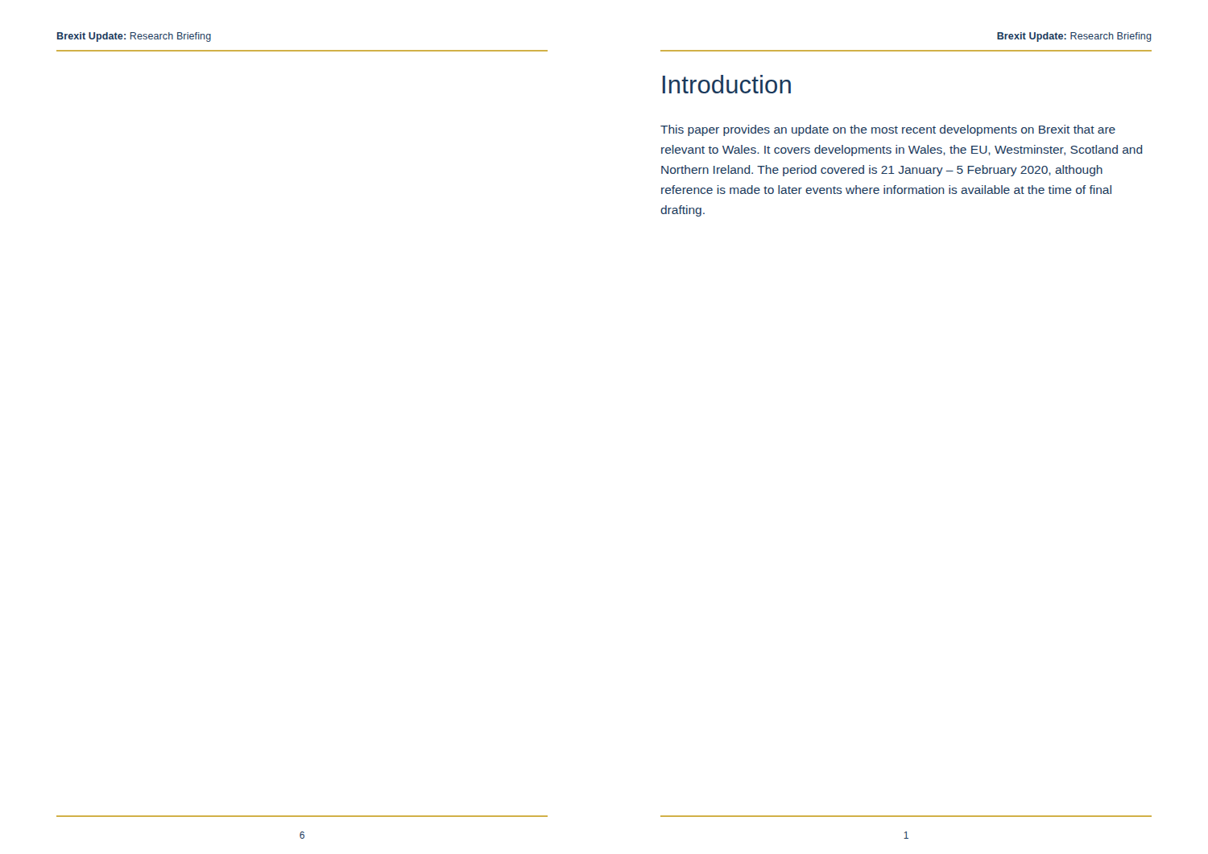Brexit Update: Research Briefing
6
Brexit Update: Research Briefing
Introduction
This paper provides an update on the most recent developments on Brexit that are relevant to Wales. It covers developments in Wales, the EU, Westminster, Scotland and Northern Ireland. The period covered is 21 January – 5 February 2020, although reference is made to later events where information is available at the time of final drafting.
1